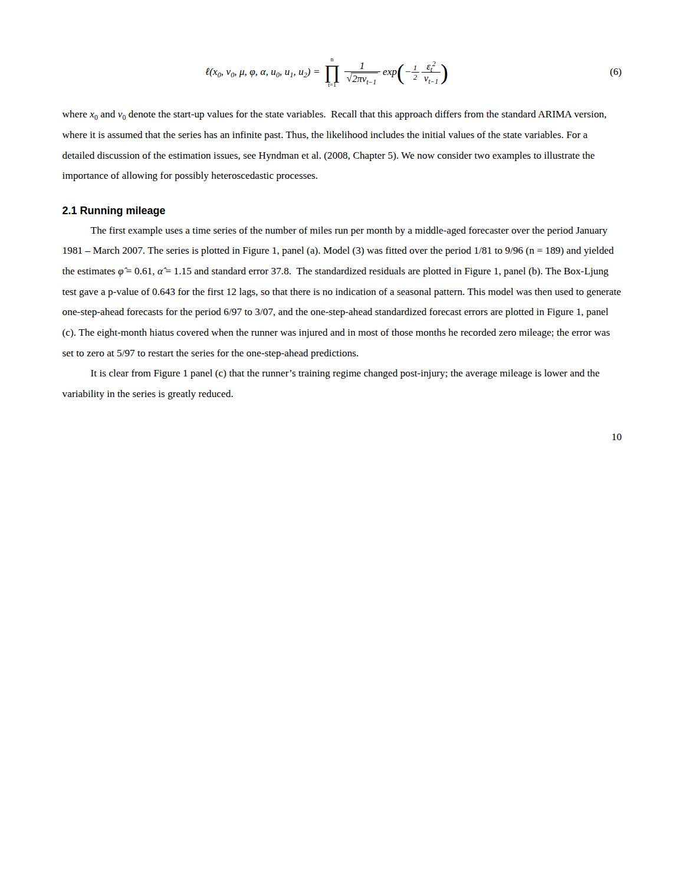ℓ(x0, v0, μ, φ, α, u0, u1, u2) = n∏t=1 1√2πvt−1 exp(−12 εt2 vt−1)
(6)
where x0 and v0 denote the start-up values for the state variables. Recall that this approach differs from the standard ARIMA version, where it is assumed that the series has an infinite past. Thus, the likelihood includes the initial values of the state variables. For a detailed discussion of the estimation issues, see Hyndman et al. (2008, Chapter 5). We now consider two examples to illustrate the importance of allowing for possibly heteroscedastic processes.
2.1 Running mileage
The first example uses a time series of the number of miles run per month by a middle-aged forecaster over the period January 1981 – March 2007. The series is plotted in Figure 1, panel (a). Model (3) was fitted over the period 1/81 to 9/96 (n = 189) and yielded the estimates φ̂ = 0.61, α̂ = 1.15 and standard error 37.8. The standardized residuals are plotted in Figure 1, panel (b). The Box-Ljung test gave a p-value of 0.643 for the first 12 lags, so that there is no indication of a seasonal pattern. This model was then used to generate one-step-ahead forecasts for the period 6/97 to 3/07, and the one-step-ahead standardized forecast errors are plotted in Figure 1, panel (c). The eight-month hiatus covered when the runner was injured and in most of those months he recorded zero mileage; the error was set to zero at 5/97 to restart the series for the one-step-ahead predictions.
It is clear from Figure 1 panel (c) that the runner’s training regime changed post-injury; the average mileage is lower and the variability in the series is greatly reduced.
10